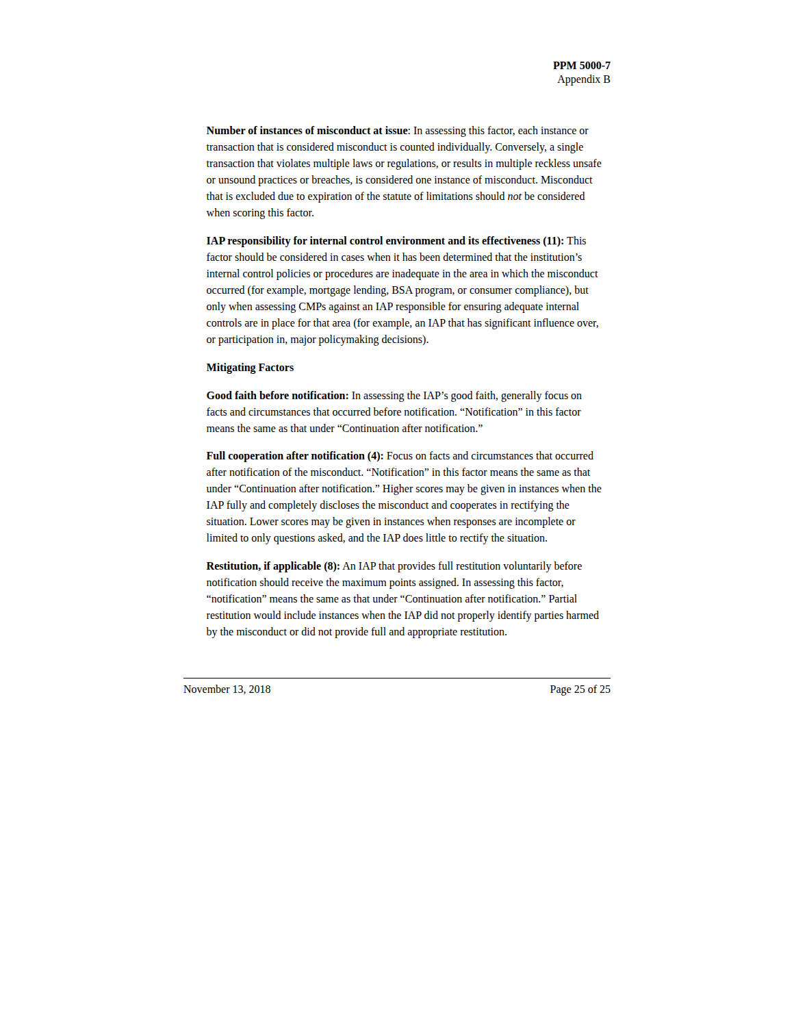PPM 5000-7
Appendix B
Number of instances of misconduct at issue: In assessing this factor, each instance or transaction that is considered misconduct is counted individually. Conversely, a single transaction that violates multiple laws or regulations, or results in multiple reckless unsafe or unsound practices or breaches, is considered one instance of misconduct. Misconduct that is excluded due to expiration of the statute of limitations should not be considered when scoring this factor.
IAP responsibility for internal control environment and its effectiveness (11): This factor should be considered in cases when it has been determined that the institution’s internal control policies or procedures are inadequate in the area in which the misconduct occurred (for example, mortgage lending, BSA program, or consumer compliance), but only when assessing CMPs against an IAP responsible for ensuring adequate internal controls are in place for that area (for example, an IAP that has significant influence over, or participation in, major policymaking decisions).
Mitigating Factors
Good faith before notification: In assessing the IAP’s good faith, generally focus on facts and circumstances that occurred before notification. “Notification” in this factor means the same as that under “Continuation after notification.”
Full cooperation after notification (4): Focus on facts and circumstances that occurred after notification of the misconduct. “Notification” in this factor means the same as that under “Continuation after notification.” Higher scores may be given in instances when the IAP fully and completely discloses the misconduct and cooperates in rectifying the situation. Lower scores may be given in instances when responses are incomplete or limited to only questions asked, and the IAP does little to rectify the situation.
Restitution, if applicable (8): An IAP that provides full restitution voluntarily before notification should receive the maximum points assigned. In assessing this factor, “notification” means the same as that under “Continuation after notification.” Partial restitution would include instances when the IAP did not properly identify parties harmed by the misconduct or did not provide full and appropriate restitution.
November 13, 2018 Page 25 of 25